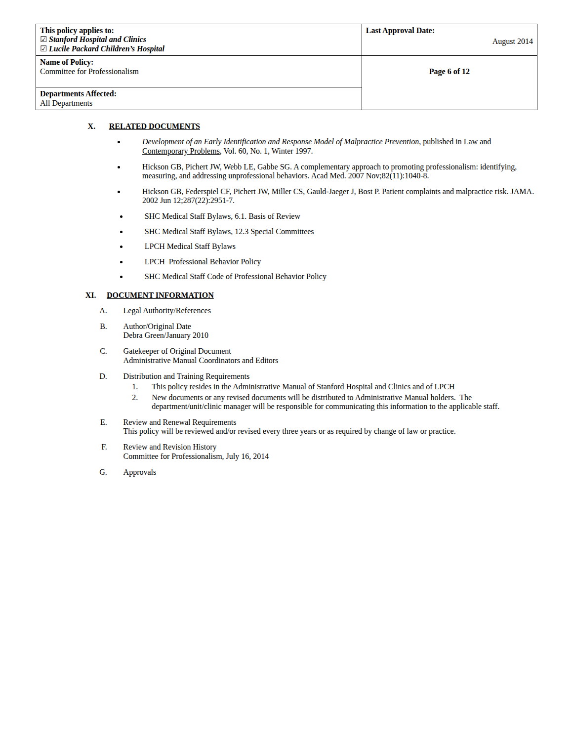| This policy applies to: ☑ Stanford Hospital and Clinics ☑ Lucile Packard Children’s Hospital | Last Approval Date: August 2014 |
| Name of Policy: Committee for Professionalism | Page 6 of 12 |
| Departments Affected: All Departments |
X.
RELATED DOCUMENTS
Development of an Early Identification and Response Model of Malpractice Prevention, published in Law and Contemporary Problems, Vol. 60, No. 1, Winter 1997.
Hickson GB, Pichert JW, Webb LE, Gabbe SG. A complementary approach to promoting professionalism: identifying, measuring, and addressing unprofessional behaviors. Acad Med. 2007 Nov;82(11):1040-8.
Hickson GB, Federspiel CF, Pichert JW, Miller CS, Gauld-Jaeger J, Bost P. Patient complaints and malpractice risk. JAMA. 2002 Jun 12;287(22):2951-7.
SHC Medical Staff Bylaws, 6.1. Basis of Review
SHC Medical Staff Bylaws, 12.3 Special Committees
LPCH Medical Staff Bylaws
LPCH Professional Behavior Policy
SHC Medical Staff Code of Professional Behavior Policy
XI.
DOCUMENT INFORMATION
Legal Authority/References
Author/Original Date
Debra Green/January 2010
Gatekeeper of Original Document
Administrative Manual Coordinators and Editors
Distribution and Training Requirements
This policy resides in the Administrative Manual of Stanford Hospital and Clinics and of LPCH
New documents or any revised documents will be distributed to Administrative Manual holders. The department/unit/clinic manager will be responsible for communicating this information to the applicable staff.
Review and Renewal Requirements
This policy will be reviewed and/or revised every three years or as required by change of law or practice.
Review and Revision History
Committee for Professionalism, July 16, 2014
Approvals